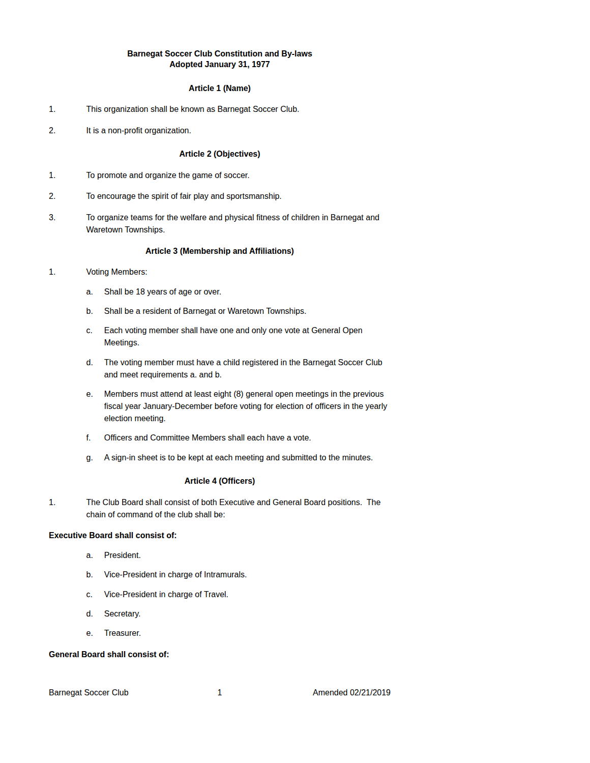Barnegat Soccer Club Constitution and By-laws
Adopted January 31, 1977
Article 1 (Name)
1. This organization shall be known as Barnegat Soccer Club.
2. It is a non-profit organization.
Article 2 (Objectives)
1. To promote and organize the game of soccer.
2. To encourage the spirit of fair play and sportsmanship.
3. To organize teams for the welfare and physical fitness of children in Barnegat and Waretown Townships.
Article 3 (Membership and Affiliations)
1. Voting Members:
a. Shall be 18 years of age or over.
b. Shall be a resident of Barnegat or Waretown Townships.
c. Each voting member shall have one and only one vote at General Open Meetings.
d. The voting member must have a child registered in the Barnegat Soccer Club and meet requirements a. and b.
e. Members must attend at least eight (8) general open meetings in the previous fiscal year January-December before voting for election of officers in the yearly election meeting.
f. Officers and Committee Members shall each have a vote.
g. A sign-in sheet is to be kept at each meeting and submitted to the minutes.
Article 4 (Officers)
1. The Club Board shall consist of both Executive and General Board positions. The chain of command of the club shall be:
Executive Board shall consist of:
a. President.
b. Vice-President in charge of Intramurals.
c. Vice-President in charge of Travel.
d. Secretary.
e. Treasurer.
General Board shall consist of:
Barnegat Soccer Club
1
Amended 02/21/2019